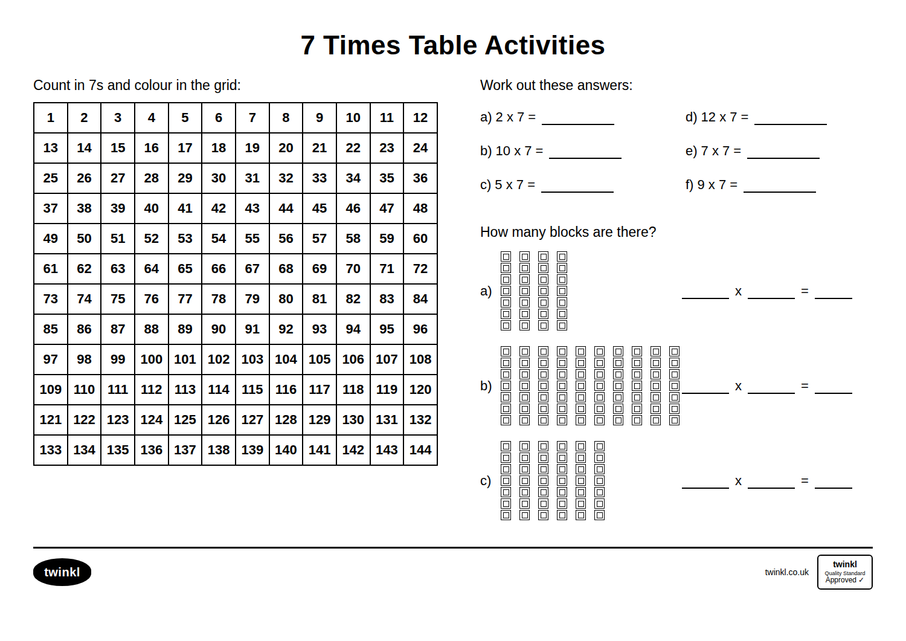7 Times Table Activities
Count in 7s and colour in the grid:
| 1 | 2 | 3 | 4 | 5 | 6 | 7 | 8 | 9 | 10 | 11 | 12 |
| 13 | 14 | 15 | 16 | 17 | 18 | 19 | 20 | 21 | 22 | 23 | 24 |
| 25 | 26 | 27 | 28 | 29 | 30 | 31 | 32 | 33 | 34 | 35 | 36 |
| 37 | 38 | 39 | 40 | 41 | 42 | 43 | 44 | 45 | 46 | 47 | 48 |
| 49 | 50 | 51 | 52 | 53 | 54 | 55 | 56 | 57 | 58 | 59 | 60 |
| 61 | 62 | 63 | 64 | 65 | 66 | 67 | 68 | 69 | 70 | 71 | 72 |
| 73 | 74 | 75 | 76 | 77 | 78 | 79 | 80 | 81 | 82 | 83 | 84 |
| 85 | 86 | 87 | 88 | 89 | 90 | 91 | 92 | 93 | 94 | 95 | 96 |
| 97 | 98 | 99 | 100 | 101 | 102 | 103 | 104 | 105 | 106 | 107 | 108 |
| 109 | 110 | 111 | 112 | 113 | 114 | 115 | 116 | 117 | 118 | 119 | 120 |
| 121 | 122 | 123 | 124 | 125 | 126 | 127 | 128 | 129 | 130 | 131 | 132 |
| 133 | 134 | 135 | 136 | 137 | 138 | 139 | 140 | 141 | 142 | 143 | 144 |
Work out these answers:
a) 2 x 7 =
d) 12 x 7 =
b) 10 x 7 =
e) 7 x 7 =
c) 5 x 7 =
f) 9 x 7 =
How many blocks are there?
a)
x =
b)
x =
c)
x =
twinkl
twinkl.co.uk
twinkl Quality Standard
Approved ✓